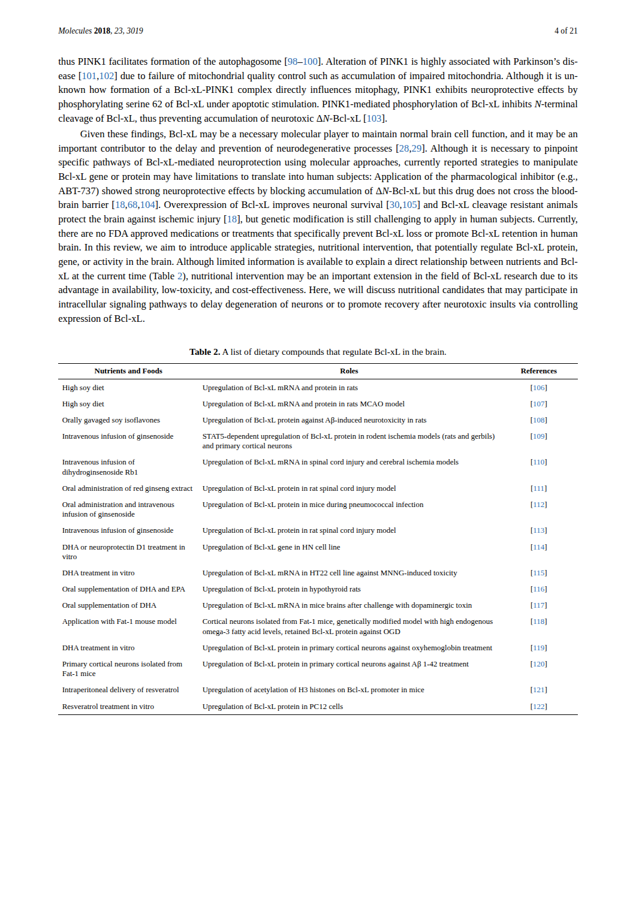Molecules 2018, 23, 3019
4 of 21
thus PINK1 facilitates formation of the autophagosome [98–100]. Alteration of PINK1 is highly associated with Parkinson’s disease [101,102] due to failure of mitochondrial quality control such as accumulation of impaired mitochondria. Although it is unknown how formation of a Bcl-xL-PINK1 complex directly influences mitophagy, PINK1 exhibits neuroprotective effects by phosphorylating serine 62 of Bcl-xL under apoptotic stimulation. PINK1-mediated phosphorylation of Bcl-xL inhibits N-terminal cleavage of Bcl-xL, thus preventing accumulation of neurotoxic ΔN-Bcl-xL [103].
Given these findings, Bcl-xL may be a necessary molecular player to maintain normal brain cell function, and it may be an important contributor to the delay and prevention of neurodegenerative processes [28,29]. Although it is necessary to pinpoint specific pathways of Bcl-xL-mediated neuroprotection using molecular approaches, currently reported strategies to manipulate Bcl-xL gene or protein may have limitations to translate into human subjects: Application of the pharmacological inhibitor (e.g., ABT-737) showed strong neuroprotective effects by blocking accumulation of ΔN-Bcl-xL but this drug does not cross the blood-brain barrier [18,68,104]. Overexpression of Bcl-xL improves neuronal survival [30,105] and Bcl-xL cleavage resistant animals protect the brain against ischemic injury [18], but genetic modification is still challenging to apply in human subjects. Currently, there are no FDA approved medications or treatments that specifically prevent Bcl-xL loss or promote Bcl-xL retention in human brain. In this review, we aim to introduce applicable strategies, nutritional intervention, that potentially regulate Bcl-xL protein, gene, or activity in the brain. Although limited information is available to explain a direct relationship between nutrients and Bcl-xL at the current time (Table 2), nutritional intervention may be an important extension in the field of Bcl-xL research due to its advantage in availability, low-toxicity, and cost-effectiveness. Here, we will discuss nutritional candidates that may participate in intracellular signaling pathways to delay degeneration of neurons or to promote recovery after neurotoxic insults via controlling expression of Bcl-xL.
Table 2. A list of dietary compounds that regulate Bcl-xL in the brain.
| Nutrients and Foods | Roles | References |
| --- | --- | --- |
| High soy diet | Upregulation of Bcl-xL mRNA and protein in rats | [ 106 ] |
| High soy diet | Upregulation of Bcl-xL mRNA and protein in rats MCAO model | [ 107 ] |
| Orally gavaged soy isoflavones | Upregulation of Bcl-xL protein against Aβ-induced neurotoxicity in rats | [ 108 ] |
| Intravenous infusion of ginsenoside | STAT5-dependent upregulation of Bcl-xL protein in rodent ischemia models (rats and gerbils) and primary cortical neurons | [ 109 ] |
| Intravenous infusion of dihydroginsenoside Rb1 | Upregulation of Bcl-xL mRNA in spinal cord injury and cerebral ischemia models | [ 110 ] |
| Oral administration of red ginseng extract | Upregulation of Bcl-xL protein in rat spinal cord injury model | [ 111 ] |
| Oral administration and intravenous infusion of ginsenoside | Upregulation of Bcl-xL protein in mice during pneumococcal infection | [ 112 ] |
| Intravenous infusion of ginsenoside | Upregulation of Bcl-xL protein in rat spinal cord injury model | [ 113 ] |
| DHA or neuroprotectin D1 treatment in vitro | Upregulation of Bcl-xL gene in HN cell line | [ 114 ] |
| DHA treatment in vitro | Upregulation of Bcl-xL mRNA in HT22 cell line against MNNG-induced toxicity | [ 115 ] |
| Oral supplementation of DHA and EPA | Upregulation of Bcl-xL protein in hypothyroid rats | [ 116 ] |
| Oral supplementation of DHA | Upregulation of Bcl-xL mRNA in mice brains after challenge with dopaminergic toxin | [ 117 ] |
| Application with Fat-1 mouse model | Cortical neurons isolated from Fat-1 mice, genetically modified model with high endogenous omega-3 fatty acid levels, retained Bcl-xL protein against OGD | [ 118 ] |
| DHA treatment in vitro | Upregulation of Bcl-xL protein in primary cortical neurons against oxyhemoglobin treatment | [ 119 ] |
| Primary cortical neurons isolated from Fat-1 mice | Upregulation of Bcl-xL protein in primary cortical neurons against Aβ 1-42 treatment | [ 120 ] |
| Intraperitoneal delivery of resveratrol | Upregulation of acetylation of H3 histones on Bcl-xL promoter in mice | [ 121 ] |
| Resveratrol treatment in vitro | Upregulation of Bcl-xL protein in PC12 cells | [ 122 ] |